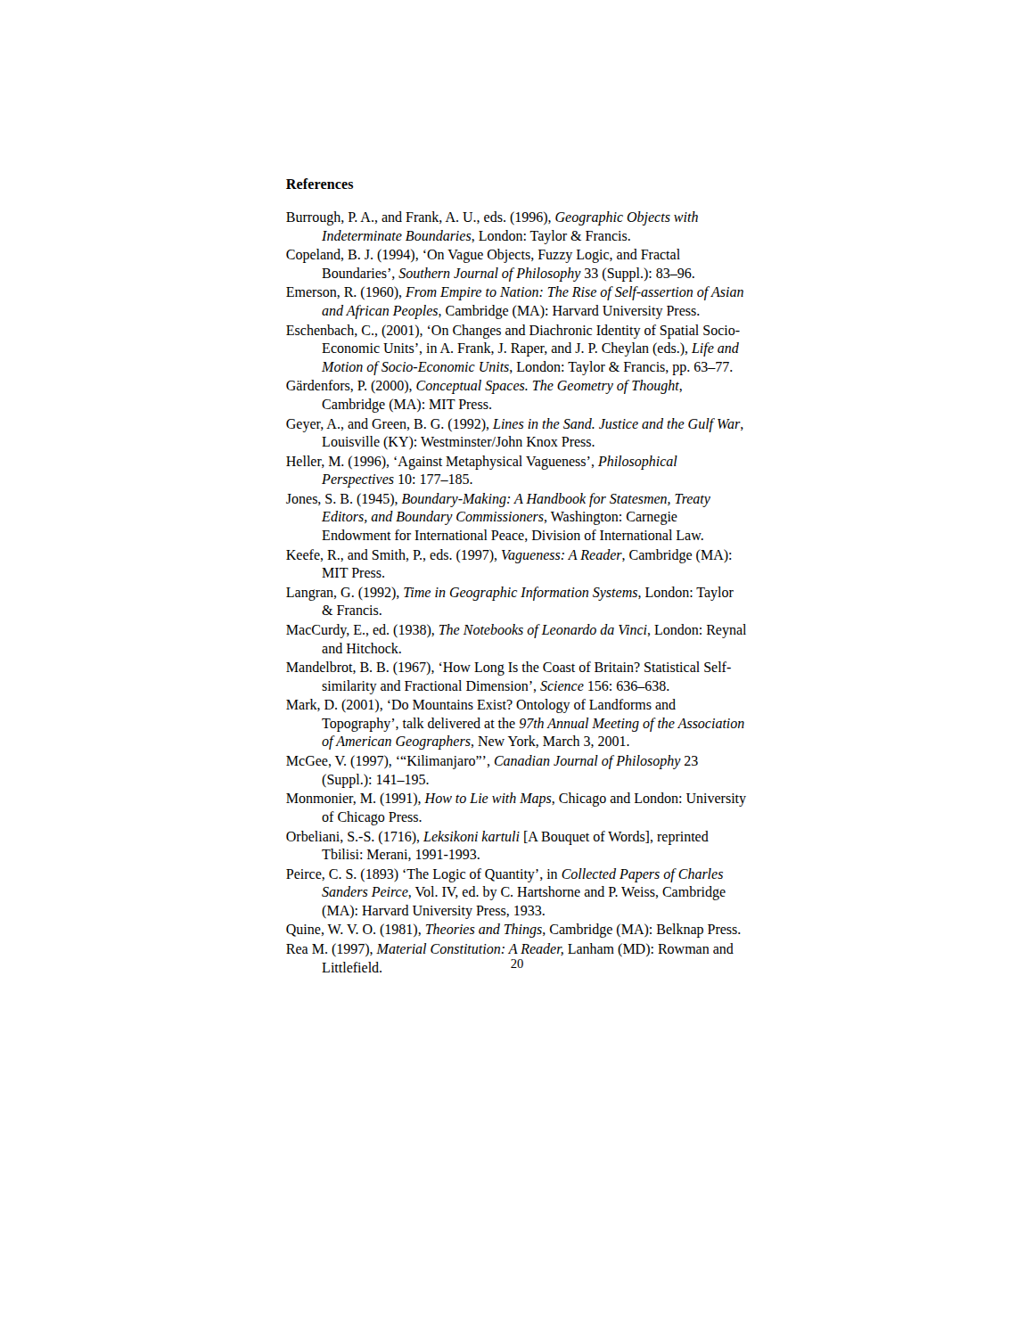References
Burrough, P. A., and Frank, A. U., eds. (1996), Geographic Objects with Indeterminate Boundaries, London: Taylor & Francis.
Copeland, B. J. (1994), ‘On Vague Objects, Fuzzy Logic, and Fractal Boundaries’, Southern Journal of Philosophy 33 (Suppl.): 83–96.
Emerson, R. (1960), From Empire to Nation: The Rise of Self-assertion of Asian and African Peoples, Cambridge (MA): Harvard University Press.
Eschenbach, C., (2001), ‘On Changes and Diachronic Identity of Spatial Socio-Economic Units’, in A. Frank, J. Raper, and J. P. Cheylan (eds.), Life and Motion of Socio-Economic Units, London: Taylor & Francis, pp. 63–77.
Gärdenfors, P. (2000), Conceptual Spaces. The Geometry of Thought, Cambridge (MA): MIT Press.
Geyer, A., and Green, B. G. (1992), Lines in the Sand. Justice and the Gulf War, Louisville (KY): Westminster/John Knox Press.
Heller, M. (1996), ‘Against Metaphysical Vagueness’, Philosophical Perspectives 10: 177–185.
Jones, S. B. (1945), Boundary-Making: A Handbook for Statesmen, Treaty Editors, and Boundary Commissioners, Washington: Carnegie Endowment for International Peace, Division of International Law.
Keefe, R., and Smith, P., eds. (1997), Vagueness: A Reader, Cambridge (MA): MIT Press.
Langran, G. (1992), Time in Geographic Information Systems, London: Taylor & Francis.
MacCurdy, E., ed. (1938), The Notebooks of Leonardo da Vinci, London: Reynal and Hitchock.
Mandelbrot, B. B. (1967), ‘How Long Is the Coast of Britain? Statistical Self-similarity and Fractional Dimension’, Science 156: 636–638.
Mark, D. (2001), ‘Do Mountains Exist? Ontology of Landforms and Topography’, talk delivered at the 97th Annual Meeting of the Association of American Geographers, New York, March 3, 2001.
McGee, V. (1997), ‘“Kilimanjaro”’, Canadian Journal of Philosophy 23 (Suppl.): 141–195.
Monmonier, M. (1991), How to Lie with Maps, Chicago and London: University of Chicago Press.
Orbeliani, S.-S. (1716), Leksikoni kartuli [A Bouquet of Words], reprinted Tbilisi: Merani, 1991-1993.
Peirce, C. S. (1893) ‘The Logic of Quantity’, in Collected Papers of Charles Sanders Peirce, Vol. IV, ed. by C. Hartshorne and P. Weiss, Cambridge (MA): Harvard University Press, 1933.
Quine, W. V. O. (1981), Theories and Things, Cambridge (MA): Belknap Press.
Rea M. (1997), Material Constitution: A Reader, Lanham (MD): Rowman and Littlefield.
20